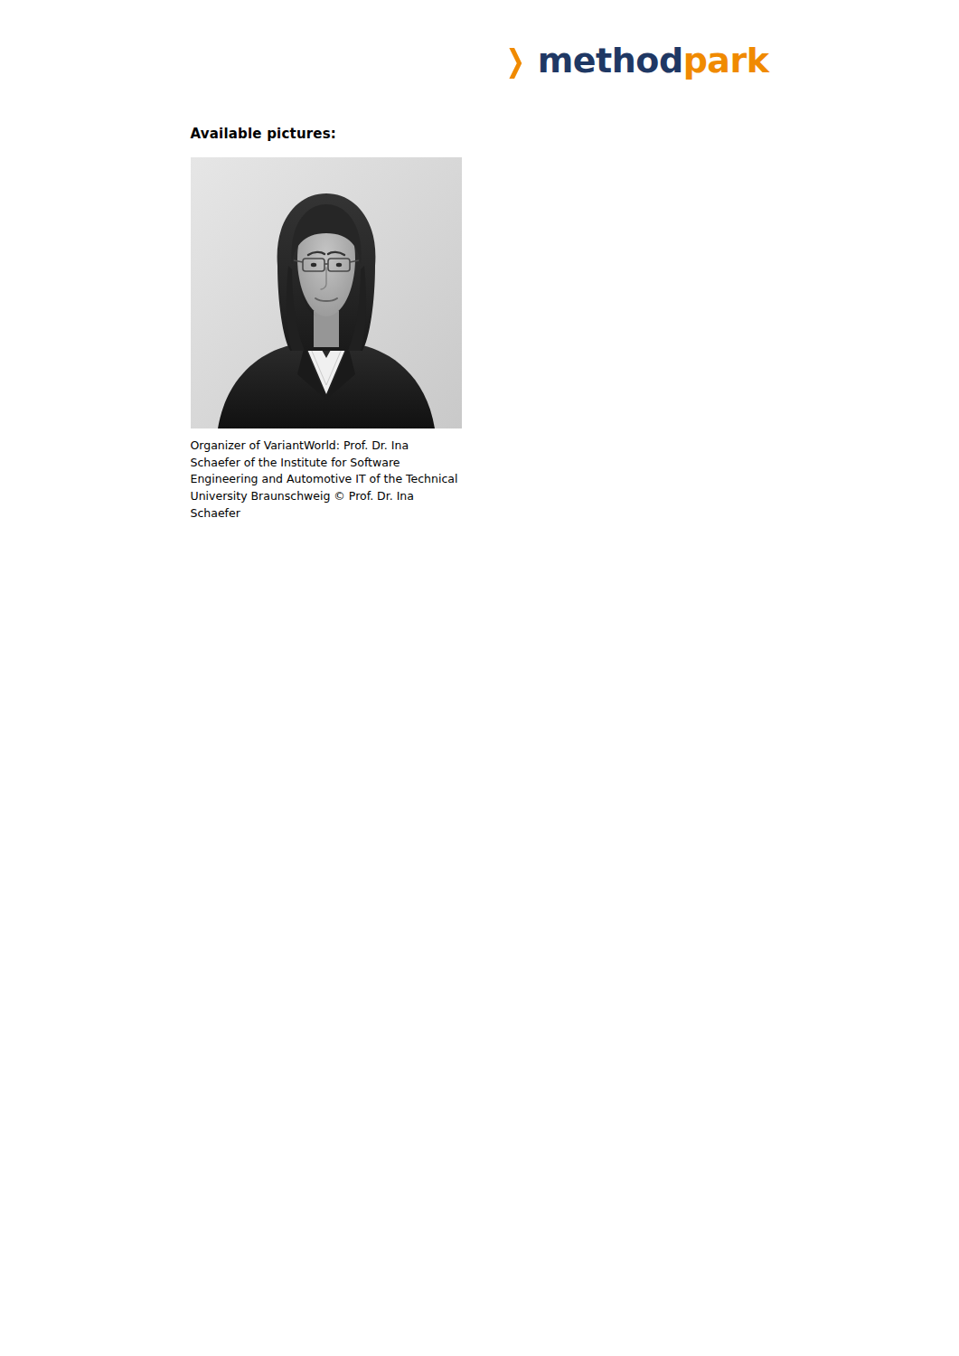❯ method park
Available pictures:
Organizer of VariantWorld: Prof. Dr. Ina Schaefer of the Institute for Software Engineering and Automotive IT of the Technical University Braunschweig © Prof. Dr. Ina Schaefer